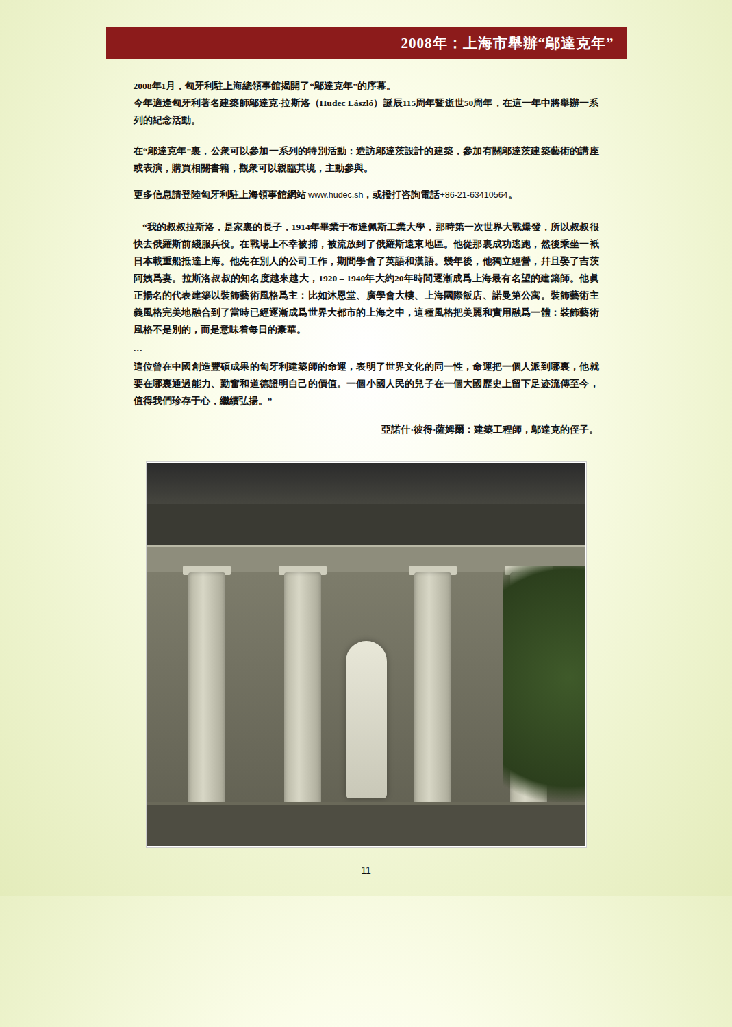2008年：上海市舉辦“鄔達克年”
2008年1月，匈牙利駐上海總領事館揭開了“鄔達克年”的序幕。
今年適逢匈牙利著名建築師鄔達克·拉斯洛（Hudec László）誕辰115周年暨逝世50周年，在這一年中將舉辦一系列的紀念活動。
在“鄔達克年”裏，公衆可以參加一系列的特別活動：造訪鄔達茨設計的建築，參加有關鄔達茨建築藝術的講座或表演，購買相關書籍，觀衆可以親臨其境，主動參與。
更多信息請登陸匈牙利駐上海領事館網站 www.hudec.sh，或撥打咨詢電話+86-21-63410564。
“我的叔叔拉斯洛，是家裏的長子，1914年畢業于布達佩斯工業大學，那時第一次世界大戰爆發，所以叔叔很快去俄羅斯前綫服兵役。在戰場上不幸被捕，被流放到了俄羅斯遠東地區。他從那裏成功逃跑，然後乘坐一衹日本載重船抵達上海。他先在別人的公司工作，期間學會了英語和漢語。幾年後，他獨立經營，幷且娶了吉茨阿姨爲妻。拉斯洛叔叔的知名度越來越大，1920 – 1940年大約20年時間逐漸成爲上海最有名望的建築師。他眞正揚名的代表建築以裝飾藝術風格爲主：比如沐恩堂、廣學會大樓、上海國際飯店、諾曼第公寓。裝飾藝術主義風格完美地融合到了當時已經逐漸成爲世界大都市的上海之中，這種風格把美麗和實用融爲一體：裝飾藝術風格不是別的，而是意味着每日的豪華。
…
這位曾在中國創造豐碩成果的匈牙利建築師的命運，表明了世界文化的同一性，命運把一個人派到哪裏，他就要在哪裏通過能力、勤奮和道德證明自己的價值。一個小國人民的兒子在一個大國歷史上留下足迹流傳至今，值得我們珍存于心，繼續弘揚。”
亞諾什·彼得·薩姆爾：建築工程師，鄔達克的侄子。
11